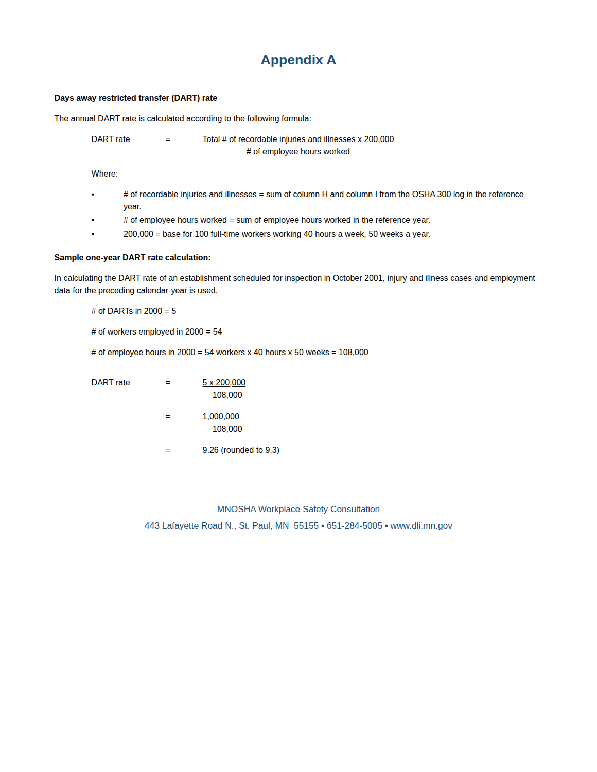Appendix A
Days away restricted transfer (DART) rate
The annual DART rate is calculated according to the following formula:
| DART rate | = | Total # of recordable injuries and illnesses x 200,000 # of employee hours worked |
Where:
# of recordable injuries and illnesses = sum of column H and column I from the OSHA 300 log in the reference year.
# of employee hours worked = sum of employee hours worked in the reference year.
200,000 = base for 100 full-time workers working 40 hours a week, 50 weeks a year.
Sample one-year DART rate calculation:
In calculating the DART rate of an establishment scheduled for inspection in October 2001, injury and illness cases and employment data for the preceding calendar-year is used.
# of DARTs in 2000 = 5
# of workers employed in 2000 = 54
# of employee hours in 2000 = 54 workers x 40 hours x 50 weeks = 108,000
| DART rate | = | 5 x 200,000 108,000 |
| | = | 1,000,000 108,000 |
| | = | 9.26 (rounded to 9.3) |
MNOSHA Workplace Safety Consultation
443 Lafayette Road N., St. Paul, MN 55155 • 651-284-5005 • www.dli.mn.gov